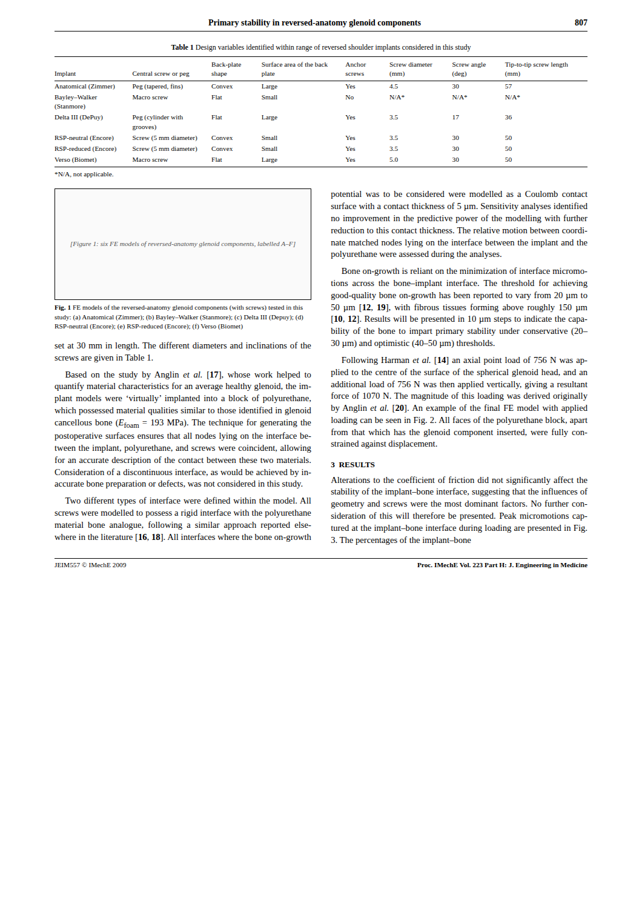Primary stability in reversed-anatomy glenoid components
807
Table 1 Design variables identified within range of reversed shoulder implants considered in this study
| Implant | Central screw or peg | Back-plate shape | Surface area of the back plate | Anchor screws | Screw diameter (mm) | Screw angle (deg) | Tip-to-tip screw length (mm) |
| --- | --- | --- | --- | --- | --- | --- | --- |
| Anatomical (Zimmer) | Peg (tapered, fins) | Convex | Large | Yes | 4.5 | 30 | 57 |
| Bayley–Walker (Stanmore) | Macro screw | Flat | Small | No | N/A* | N/A* | N/A* |
| Delta III (DePuy) | Peg (cylinder with grooves) | Flat | Large | Yes | 3.5 | 17 | 36 |
| RSP-neutral (Encore) | Screw (5 mm diameter) | Convex | Small | Yes | 3.5 | 30 | 50 |
| RSP-reduced (Encore) | Screw (5 mm diameter) | Convex | Small | Yes | 3.5 | 30 | 50 |
| Verso (Biomet) | Macro screw | Flat | Large | Yes | 5.0 | 30 | 50 |
*N/A, not applicable.
[Figure 1: six FE models of reversed-anatomy glenoid components, labelled A–F]
Fig. 1 FE models of the reversed-anatomy glenoid components (with screws) tested in this study: (a) Anatomical (Zimmer); (b) Bayley–Walker (Stanmore); (c) Delta III (Depuy); (d) RSP-neutral (Encore); (e) RSP-reduced (Encore); (f) Verso (Biomet)
set at 30 mm in length. The different diameters and inclinations of the screws are given in Table 1.
Based on the study by Anglin et al. [17], whose work helped to quantify material characteristics for an average healthy glenoid, the implant models were ‘virtually’ implanted into a block of polyurethane, which possessed material qualities similar to those identified in glenoid cancellous bone (Efoam = 193 MPa). The technique for generating the postoperative surfaces ensures that all nodes lying on the interface between the implant, polyurethane, and screws were coincident, allowing for an accurate description of the contact between these two materials. Consideration of a discontinuous interface, as would be achieved by inaccurate bone preparation or defects, was not considered in this study.
Two different types of interface were defined within the model. All screws were modelled to possess a rigid interface with the polyurethane material bone analogue, following a similar approach reported elsewhere in the literature [16, 18]. All interfaces where the bone on-growth potential was to be considered were modelled as a Coulomb contact surface with a contact thickness of 5 µm. Sensitivity analyses identified no improvement in the predictive power of the modelling with further reduction to this contact thickness. The relative motion between coordinate matched nodes lying on the interface between the implant and the polyurethane were assessed during the analyses.
Bone on-growth is reliant on the minimization of interface micromotions across the bone–implant interface. The threshold for achieving good-quality bone on-growth has been reported to vary from 20 µm to 50 µm [12, 19], with fibrous tissues forming above roughly 150 µm [10, 12]. Results will be presented in 10 µm steps to indicate the capability of the bone to impart primary stability under conservative (20–30 µm) and optimistic (40–50 µm) thresholds.
Following Harman et al. [14] an axial point load of 756 N was applied to the centre of the surface of the spherical glenoid head, and an additional load of 756 N was then applied vertically, giving a resultant force of 1070 N. The magnitude of this loading was derived originally by Anglin et al. [20]. An example of the final FE model with applied loading can be seen in Fig. 2. All faces of the polyurethane block, apart from that which has the glenoid component inserted, were fully constrained against displacement.
3 Results
Alterations to the coefficient of friction did not significantly affect the stability of the implant–bone interface, suggesting that the influences of geometry and screws were the most dominant factors. No further consideration of this will therefore be presented. Peak micromotions captured at the implant–bone interface during loading are presented in Fig. 3. The percentages of the implant–bone
JEIM557 © IMechE 2009
Proc. IMechE Vol. 223 Part H: J. Engineering in Medicine